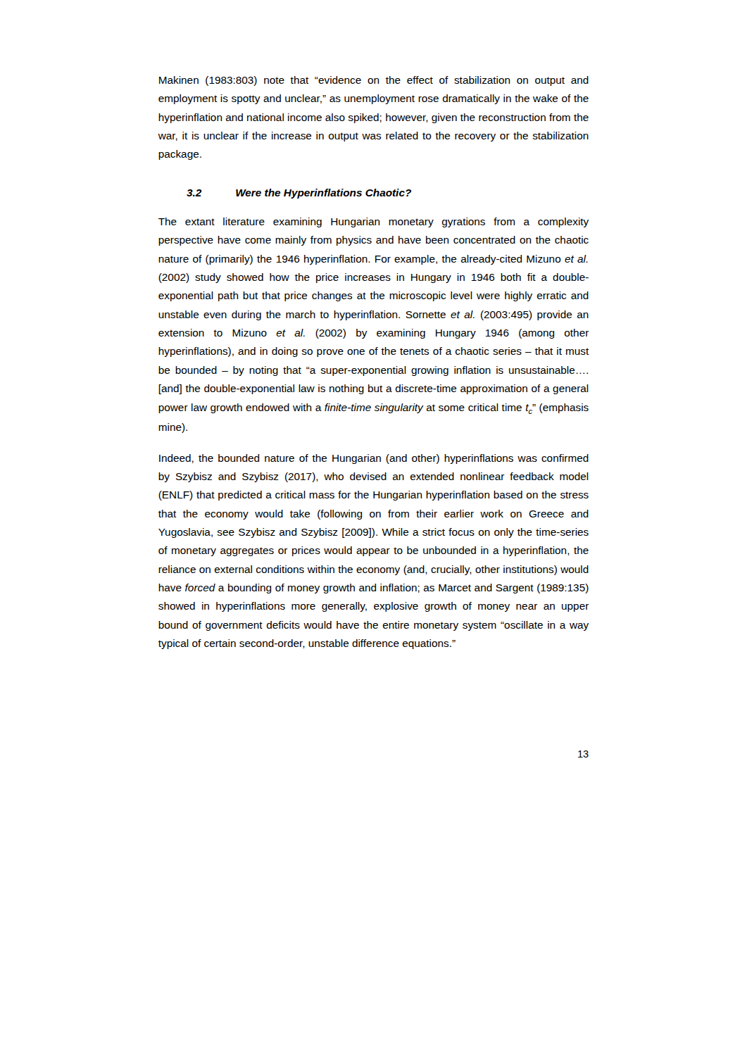Makinen (1983:803) note that “evidence on the effect of stabilization on output and employment is spotty and unclear,” as unemployment rose dramatically in the wake of the hyperinflation and national income also spiked; however, given the reconstruction from the war, it is unclear if the increase in output was related to the recovery or the stabilization package.
3.2 Were the Hyperinflations Chaotic?
The extant literature examining Hungarian monetary gyrations from a complexity perspective have come mainly from physics and have been concentrated on the chaotic nature of (primarily) the 1946 hyperinflation. For example, the already-cited Mizuno et al. (2002) study showed how the price increases in Hungary in 1946 both fit a double-exponential path but that price changes at the microscopic level were highly erratic and unstable even during the march to hyperinflation. Sornette et al. (2003:495) provide an extension to Mizuno et al. (2002) by examining Hungary 1946 (among other hyperinflations), and in doing so prove one of the tenets of a chaotic series – that it must be bounded – by noting that “a super-exponential growing inflation is unsustainable…. [and] the double-exponential law is nothing but a discrete-time approximation of a general power law growth endowed with a finite-time singularity at some critical time tc” (emphasis mine).
Indeed, the bounded nature of the Hungarian (and other) hyperinflations was confirmed by Szybisz and Szybisz (2017), who devised an extended nonlinear feedback model (ENLF) that predicted a critical mass for the Hungarian hyperinflation based on the stress that the economy would take (following on from their earlier work on Greece and Yugoslavia, see Szybisz and Szybisz [2009]). While a strict focus on only the time-series of monetary aggregates or prices would appear to be unbounded in a hyperinflation, the reliance on external conditions within the economy (and, crucially, other institutions) would have forced a bounding of money growth and inflation; as Marcet and Sargent (1989:135) showed in hyperinflations more generally, explosive growth of money near an upper bound of government deficits would have the entire monetary system “oscillate in a way typical of certain second-order, unstable difference equations.”
13